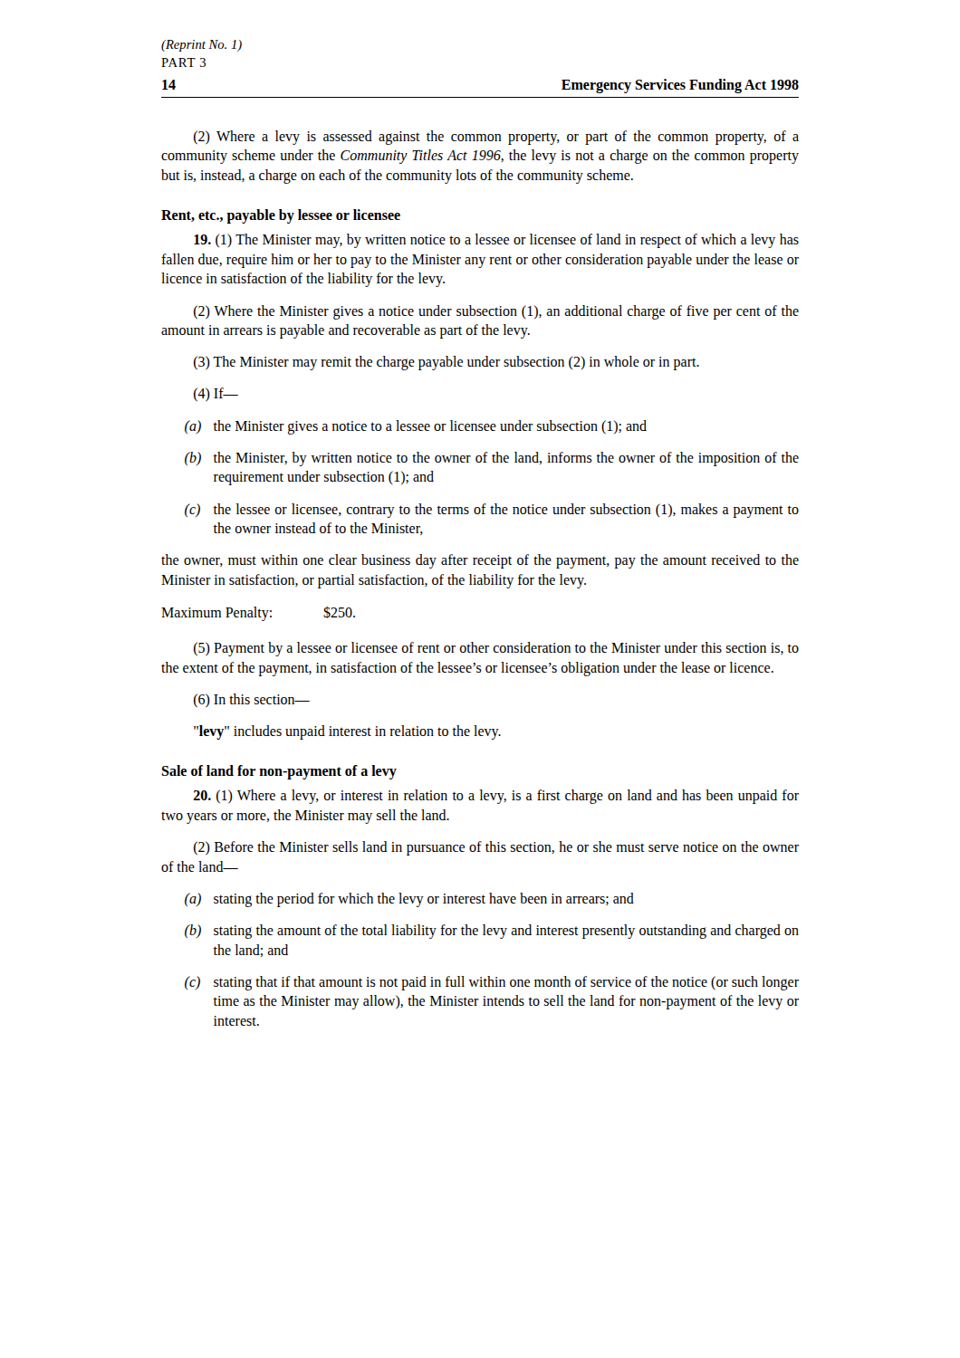(Reprint No. 1)
PART 3
14 Emergency Services Funding Act 1998
(2) Where a levy is assessed against the common property, or part of the common property, of a community scheme under the Community Titles Act 1996, the levy is not a charge on the common property but is, instead, a charge on each of the community lots of the community scheme.
Rent, etc., payable by lessee or licensee
19. (1) The Minister may, by written notice to a lessee or licensee of land in respect of which a levy has fallen due, require him or her to pay to the Minister any rent or other consideration payable under the lease or licence in satisfaction of the liability for the levy.
(2) Where the Minister gives a notice under subsection (1), an additional charge of five per cent of the amount in arrears is payable and recoverable as part of the levy.
(3) The Minister may remit the charge payable under subsection (2) in whole or in part.
(4) If—
(a) the Minister gives a notice to a lessee or licensee under subsection (1); and
(b) the Minister, by written notice to the owner of the land, informs the owner of the imposition of the requirement under subsection (1); and
(c) the lessee or licensee, contrary to the terms of the notice under subsection (1), makes a payment to the owner instead of to the Minister,
the owner, must within one clear business day after receipt of the payment, pay the amount received to the Minister in satisfaction, or partial satisfaction, of the liability for the levy.
Maximum Penalty:$250.
(5) Payment by a lessee or licensee of rent or other consideration to the Minister under this section is, to the extent of the payment, in satisfaction of the lessee’s or licensee’s obligation under the lease or licence.
(6) In this section—
"levy" includes unpaid interest in relation to the levy.
Sale of land for non-payment of a levy
20. (1) Where a levy, or interest in relation to a levy, is a first charge on land and has been unpaid for two years or more, the Minister may sell the land.
(2) Before the Minister sells land in pursuance of this section, he or she must serve notice on the owner of the land—
(a) stating the period for which the levy or interest have been in arrears; and
(b) stating the amount of the total liability for the levy and interest presently outstanding and charged on the land; and
(c) stating that if that amount is not paid in full within one month of service of the notice (or such longer time as the Minister may allow), the Minister intends to sell the land for non-payment of the levy or interest.